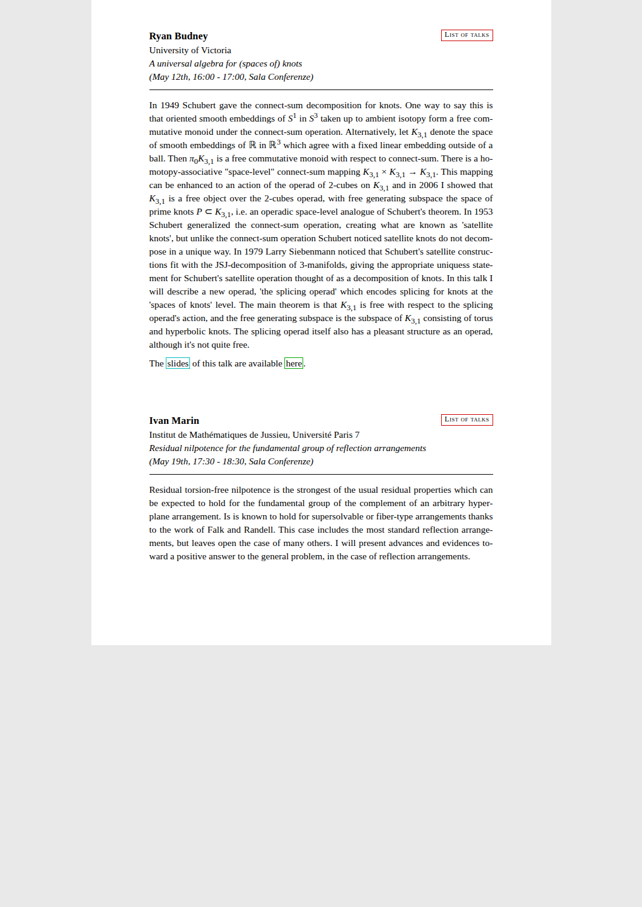List of talks
Ryan Budney
University of Victoria
A universal algebra for (spaces of) knots
(May 12th, 16:00 - 17:00, Sala Conferenze)
In 1949 Schubert gave the connect-sum decomposition for knots. One way to say this is that oriented smooth embeddings of S1 in S3 taken up to ambient isotopy form a free commutative monoid under the connect-sum operation. Alternatively, let K3,1 denote the space of smooth embeddings of ℝ in ℝ3 which agree with a fixed linear embedding outside of a ball. Then π0K3,1 is a free commutative monoid with respect to connect-sum. There is a homotopy-associative "space-level" connect-sum mapping K3,1 × K3,1 → K3,1. This mapping can be enhanced to an action of the operad of 2-cubes on K3,1 and in 2006 I showed that K3,1 is a free object over the 2-cubes operad, with free generating subspace the space of prime knots P ⊂ K3,1, i.e. an operadic space-level analogue of Schubert's theorem. In 1953 Schubert generalized the connect-sum operation, creating what are known as 'satellite knots', but unlike the connect-sum operation Schubert noticed satellite knots do not decompose in a unique way. In 1979 Larry Siebenmann noticed that Schubert's satellite constructions fit with the JSJ-decomposition of 3-manifolds, giving the appropriate uniquess statement for Schubert's satellite operation thought of as a decomposition of knots. In this talk I will describe a new operad, 'the splicing operad' which encodes splicing for knots at the 'spaces of knots' level. The main theorem is that K3,1 is free with respect to the splicing operad's action, and the free generating subspace is the subspace of K3,1 consisting of torus and hyperbolic knots. The splicing operad itself also has a pleasant structure as an operad, although it's not quite free.
The slides of this talk are available here.
List of talks
Ivan Marin
Institut de Mathématiques de Jussieu, Université Paris 7
Residual nilpotence for the fundamental group of reflection arrangements
(May 19th, 17:30 - 18:30, Sala Conferenze)
Residual torsion-free nilpotence is the strongest of the usual residual properties which can be expected to hold for the fundamental group of the complement of an arbitrary hyperplane arrangement. Is is known to hold for supersolvable or fiber-type arrangements thanks to the work of Falk and Randell. This case includes the most standard reflection arrangements, but leaves open the case of many others. I will present advances and evidences toward a positive answer to the general problem, in the case of reflection arrangements.